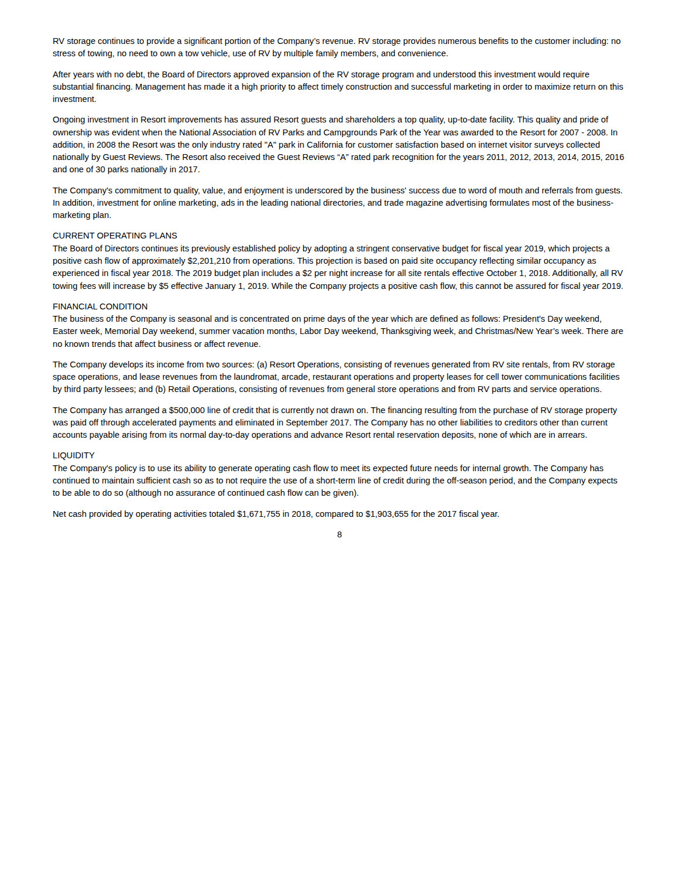RV storage continues to provide a significant portion of the Company’s revenue. RV storage provides numerous benefits to the customer including: no stress of towing, no need to own a tow vehicle, use of RV by multiple family members, and convenience.
After years with no debt, the Board of Directors approved expansion of the RV storage program and understood this investment would require substantial financing. Management has made it a high priority to affect timely construction and successful marketing in order to maximize return on this investment.
Ongoing investment in Resort improvements has assured Resort guests and shareholders a top quality, up-to-date facility. This quality and pride of ownership was evident when the National Association of RV Parks and Campgrounds Park of the Year was awarded to the Resort for 2007 - 2008. In addition, in 2008 the Resort was the only industry rated "A" park in California for customer satisfaction based on internet visitor surveys collected nationally by Guest Reviews. The Resort also received the Guest Reviews “A” rated park recognition for the years 2011, 2012, 2013, 2014, 2015, 2016 and one of 30 parks nationally in 2017.
The Company's commitment to quality, value, and enjoyment is underscored by the business' success due to word of mouth and referrals from guests. In addition, investment for online marketing, ads in the leading national directories, and trade magazine advertising formulates most of the business-marketing plan.
CURRENT OPERATING PLANS
The Board of Directors continues its previously established policy by adopting a stringent conservative budget for fiscal year 2019, which projects a positive cash flow of approximately $2,201,210 from operations. This projection is based on paid site occupancy reflecting similar occupancy as experienced in fiscal year 2018. The 2019 budget plan includes a $2 per night increase for all site rentals effective October 1, 2018. Additionally, all RV towing fees will increase by $5 effective January 1, 2019. While the Company projects a positive cash flow, this cannot be assured for fiscal year 2019.
FINANCIAL CONDITION
The business of the Company is seasonal and is concentrated on prime days of the year which are defined as follows: President's Day weekend, Easter week, Memorial Day weekend, summer vacation months, Labor Day weekend, Thanksgiving week, and Christmas/New Year’s week. There are no known trends that affect business or affect revenue.
The Company develops its income from two sources: (a) Resort Operations, consisting of revenues generated from RV site rentals, from RV storage space operations, and lease revenues from the laundromat, arcade, restaurant operations and property leases for cell tower communications facilities by third party lessees; and (b) Retail Operations, consisting of revenues from general store operations and from RV parts and service operations.
The Company has arranged a $500,000 line of credit that is currently not drawn on. The financing resulting from the purchase of RV storage property was paid off through accelerated payments and eliminated in September 2017. The Company has no other liabilities to creditors other than current accounts payable arising from its normal day-to-day operations and advance Resort rental reservation deposits, none of which are in arrears.
LIQUIDITY
The Company's policy is to use its ability to generate operating cash flow to meet its expected future needs for internal growth. The Company has continued to maintain sufficient cash so as to not require the use of a short-term line of credit during the off-season period, and the Company expects to be able to do so (although no assurance of continued cash flow can be given).
Net cash provided by operating activities totaled $1,671,755 in 2018, compared to $1,903,655 for the 2017 fiscal year.
8